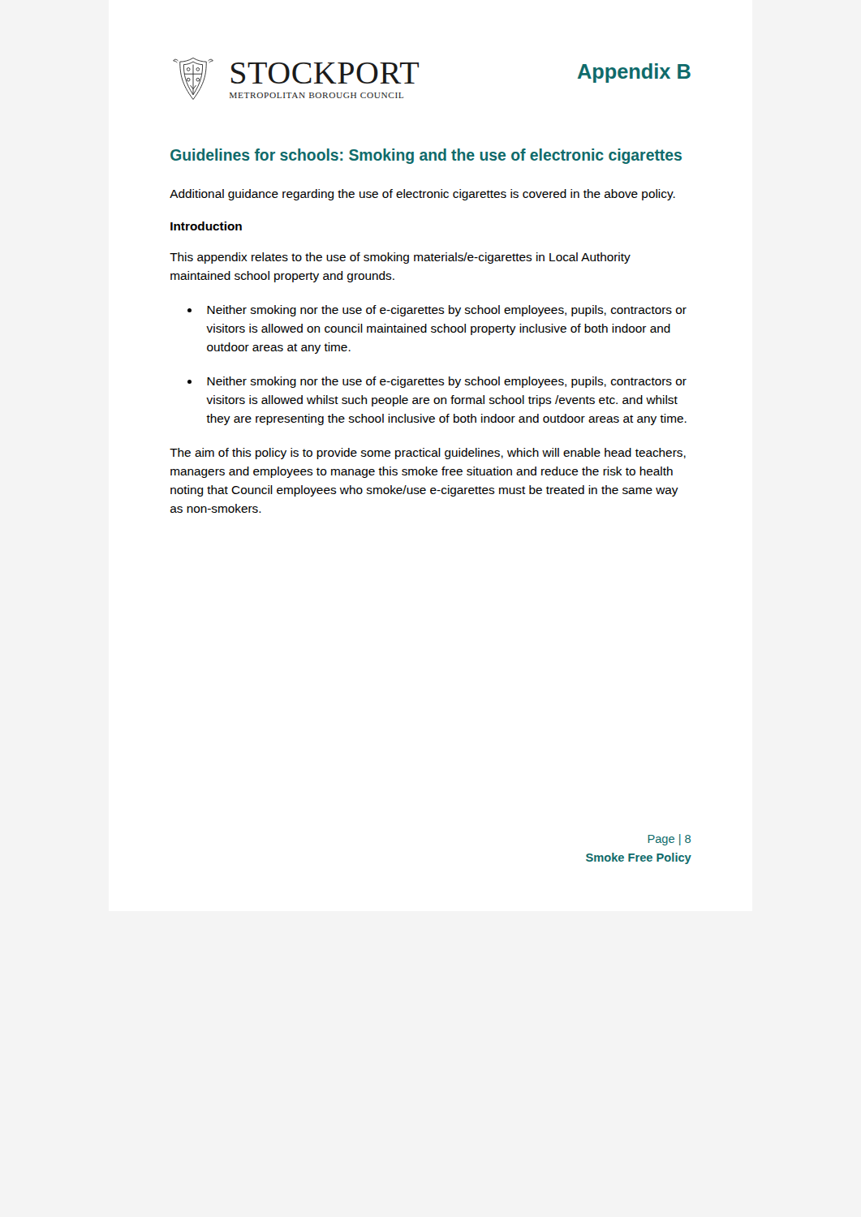STOCKPORT METROPOLITAN BOROUGH COUNCIL
Appendix B
Guidelines for schools: Smoking and the use of electronic cigarettes
Additional guidance regarding the use of electronic cigarettes is covered in the above policy.
Introduction
This appendix relates to the use of smoking materials/e-cigarettes in Local Authority maintained school property and grounds.
Neither smoking nor the use of e-cigarettes by school employees, pupils, contractors or visitors is allowed on council maintained school property inclusive of both indoor and outdoor areas at any time.
Neither smoking nor the use of e-cigarettes by school employees, pupils, contractors or visitors is allowed whilst such people are on formal school trips /events etc. and whilst they are representing the school inclusive of both indoor and outdoor areas at any time.
The aim of this policy is to provide some practical guidelines, which will enable head teachers, managers and employees to manage this smoke free situation and reduce the risk to health noting that Council employees who smoke/use e-cigarettes must be treated in the same way as non-smokers.
Page | 8
Smoke Free Policy